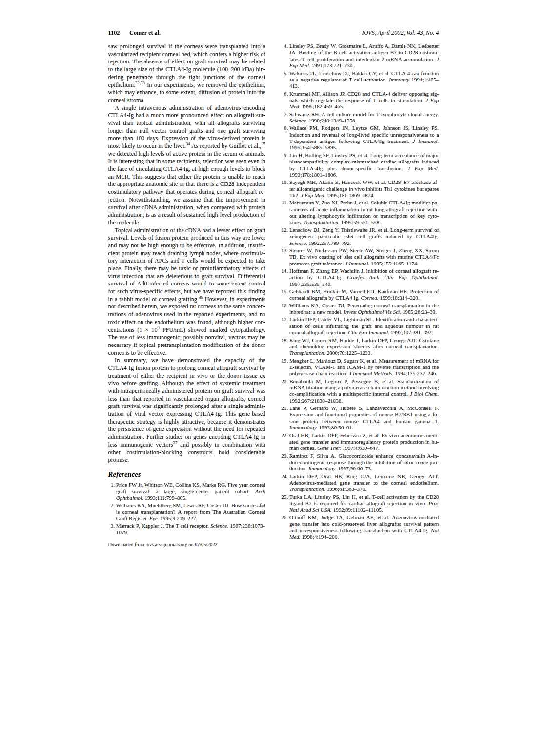1102 Comer et al.
IOVS, April 2002, Vol. 43, No. 4
saw prolonged survival if the corneas were transplanted into a vascularized recipient corneal bed, which confers a higher risk of rejection. The absence of effect on graft survival may be related to the large size of the CTLA4-Ig molecule (100–200 kDa) hindering penetrance through the tight junctions of the corneal epithelium.32,33 In our experiments, we removed the epithelium, which may enhance, to some extent, diffusion of protein into the corneal stroma.
A single intravenous administration of adenovirus encoding CTLA4-Ig had a much more pronounced effect on allograft survival than topical administration, with all allografts surviving longer than null vector control grafts and one graft surviving more than 100 days. Expression of the virus-derived protein is most likely to occur in the liver.34 As reported by Guillot et al.,35 we detected high levels of active protein in the serum of animals. It is interesting that in some recipients, rejection was seen even in the face of circulating CTLA4-Ig, at high enough levels to block an MLR. This suggests that either the protein is unable to reach the appropriate anatomic site or that there is a CD28-independent costimulatory pathway that operates during corneal allograft rejection. Notwithstanding, we assume that the improvement in survival after cDNA administration, when compared with protein administration, is as a result of sustained high-level production of the molecule.
Topical administration of the cDNA had a lesser effect on graft survival. Levels of fusion protein produced in this way are lower and may not be high enough to be effective. In addition, insufficient protein may reach draining lymph nodes, where costimulatory interaction of APCs and T cells would be expected to take place. Finally, there may be toxic or proinflammatory effects of virus infection that are deleterious to graft survival. Differential survival of Ad0-infected corneas would to some extent control for such virus-specific effects, but we have reported this finding in a rabbit model of corneal grafting.36 However, in experiments not described herein, we exposed rat corneas to the same concentrations of adenovirus used in the reported experiments, and no toxic effect on the endothelium was found, although higher concentrations (1 × 109 PFU/mL) showed marked cytopathology. The use of less immunogenic, possibly nonviral, vectors may be necessary if topical pretransplantation modification of the donor cornea is to be effective.
In summary, we have demonstrated the capacity of the CTLA4-Ig fusion protein to prolong corneal allograft survival by treatment of either the recipient in vivo or the donor tissue ex vivo before grafting. Although the effect of systemic treatment with intraperitoneally administered protein on graft survival was less than that reported in vascularized organ allografts, corneal graft survival was significantly prolonged after a single administration of viral vector expressing CTLA4-Ig. This gene-based therapeutic strategy is highly attractive, because it demonstrates the persistence of gene expression without the need for repeated administration. Further studies on genes encoding CTLA4-Ig in less immunogenic vectors37 and possibly in combination with other costimulation-blocking constructs hold considerable promise.
References
Price FW Jr, Whitson WE, Collins KS, Marks RG. Five year corneal graft survival: a large, single-center patient cohort. Arch Ophthalmol. 1993;111:799–805.
Williams KA, Muehlberg SM, Lewis RF, Coster DJ. How successful is corneal transplantation? A report from The Australian Corneal Graft Register. Eye. 1995;9:219–227.
Marrack P, Kappler J. The T cell receptor. Science. 1987;238:1073–1079.
Linsley PS, Brady W, Grosmaire L, Aruffo A, Damle NK, Ledbetter JA. Binding of the B cell activation antigen B7 to CD28 costimulates T cell proliferation and interleukin 2 mRNA accumulation. J Exp Med. 1991;173:721–730.
Walunas TL, Lenschow DJ, Bakker CY, et al. CTLA-4 can function as a negative regulator of T cell activation. Immunity 1994;1:405–413.
Krummel MF, Allison JP. CD28 and CTLA-4 deliver opposing signals which regulate the response of T cells to stimulation. J Exp Med. 1995;182:459–465.
Schwartz RH. A cell culture model for T lymphocyte clonal anergy. Science. 1990;248:1349–1356.
Wallace PM, Rodgers JN, Leytze GM, Johnson JS, Linsley PS. Induction and reversal of long-lived specific unresponsiveness to a T-dependent antigen following CTLA4Ig treatment. J Immunol. 1995;154:5885–5895.
Lin H, Bolling SF, Linsley PS, et al. Long-term acceptance of major histocompatibility complex mismatched cardiac allografts induced by CTLA-4Ig plus donor-specific transfusion. J Exp Med. 1993;178:1801–1806.
Sayegh MH, Akalin E, Hancock WW, et al. CD28–B7 blockade after alloantigenic challenge in vivo inhibits Th1 cytokines but spares Th2. J Exp Med. 1995;181:1869–1874.
Matsumura Y, Zuo XJ, Prehn J, et al. Soluble CTLA4Ig modifies parameters of acute inflammation in rat lung allograft rejection without altering lymphocytic infiltration or transcription of key cytokines. Transplantation. 1995;59:551–558.
Lenschow DJ, Zeng Y, Thistlewaite JR, et al. Long-term survival of xenogeneic pancreatic islet cell grafts induced by CTLA4Ig. Science. 1992;257:789–792.
Steurer W, Nickerson PW, Steele AW, Steiger J, Zheng XX, Strom TB. Ex vivo coating of islet cell allografts with murine CTLA4/Fc promotes graft tolerance. J Immunol. 1995;155:1165–1174.
Hoffman F, Zhang EP, Wachtlin J. Inhibition of corneal allograft reaction by CTLA4-Ig. Graefes Arch Clin Exp Ophthalmol. 1997;235:535–540.
Gebhardt BM, Hodkin M, Varnell ED, Kaufman HE. Protection of corneal allografts by CTLA4 Ig. Cornea. 1999;18:314–320.
Williams KA, Coster DJ. Penetrating corneal transplantation in the inbred rat: a new model. Invest Ophthalmol Vis Sci. 1985;26:23–30.
Larkin DFP, Calder VL, Lightman SL. Identification and characterisation of cells infiltrating the graft and aqueous humour in rat corneal allograft rejection. Clin Exp Immunol. 1997;107:381–392.
King WJ, Comer RM, Hudde T, Larkin DFP, George AJT. Cytokine and chemokine expression kinetics after corneal transplantation. Transplantation. 2000;70:1225–1233.
Meagher L, Mahiouz D, Sugars K, et al. Measurement of mRNA for E-selectin, VCAM-1 and ICAM-1 by reverse transcription and the polymerase chain reaction. J Immunol Methods. 1994;175:237–246.
Bouaboula M, Legoux P, Pessegue B, et al. Standardization of mRNA titration using a polymerase chain reaction method involving co-amplification with a multispecific internal control. J Biol Chem. 1992;267:21830–21838.
Lane P, Gerhard W, Hubele S, Lanzavecchia A, McConnell F. Expression and functional properties of mouse B7/BB1 using a fusion protein between mouse CTLA4 and human gamma 1. Immunology. 1993;80:56–61.
Oral HB, Larkin DFP, Fehervari Z, et al. Ex vivo adenovirus-mediated gene transfer and immunoregulatory protein production in human cornea. Gene Ther. 1997;4:639–647.
Ramirez F, Silva A. Glucocorticoids enhance concanavalin A-induced mitogenic response through the inhibition of nitric oxide production. Immunology. 1997;90:66–73.
Larkin DFP, Oral HB, Ring CJA, Lemoine NR, George AJT. Adenovirus-mediated gene transfer to the corneal endothelium. Transplantation. 1996;61:363–370.
Turka LA, Linsley PS, Lin H, et al. T-cell activation by the CD28 ligand B7 is required for cardiac allograft rejection in vivo. Proc Natl Acad Sci USA. 1992;89:11102–11105.
Olthoff KM, Judge TA, Gelman AE, et al. Adenovirus-mediated gene transfer into cold-preserved liver allografts: survival pattern and unresponsiveness following transduction with CTLA4-Ig. Nat Med. 1998;4:194–200.
Downloaded from iovs.arvojournals.org on 07/05/2022